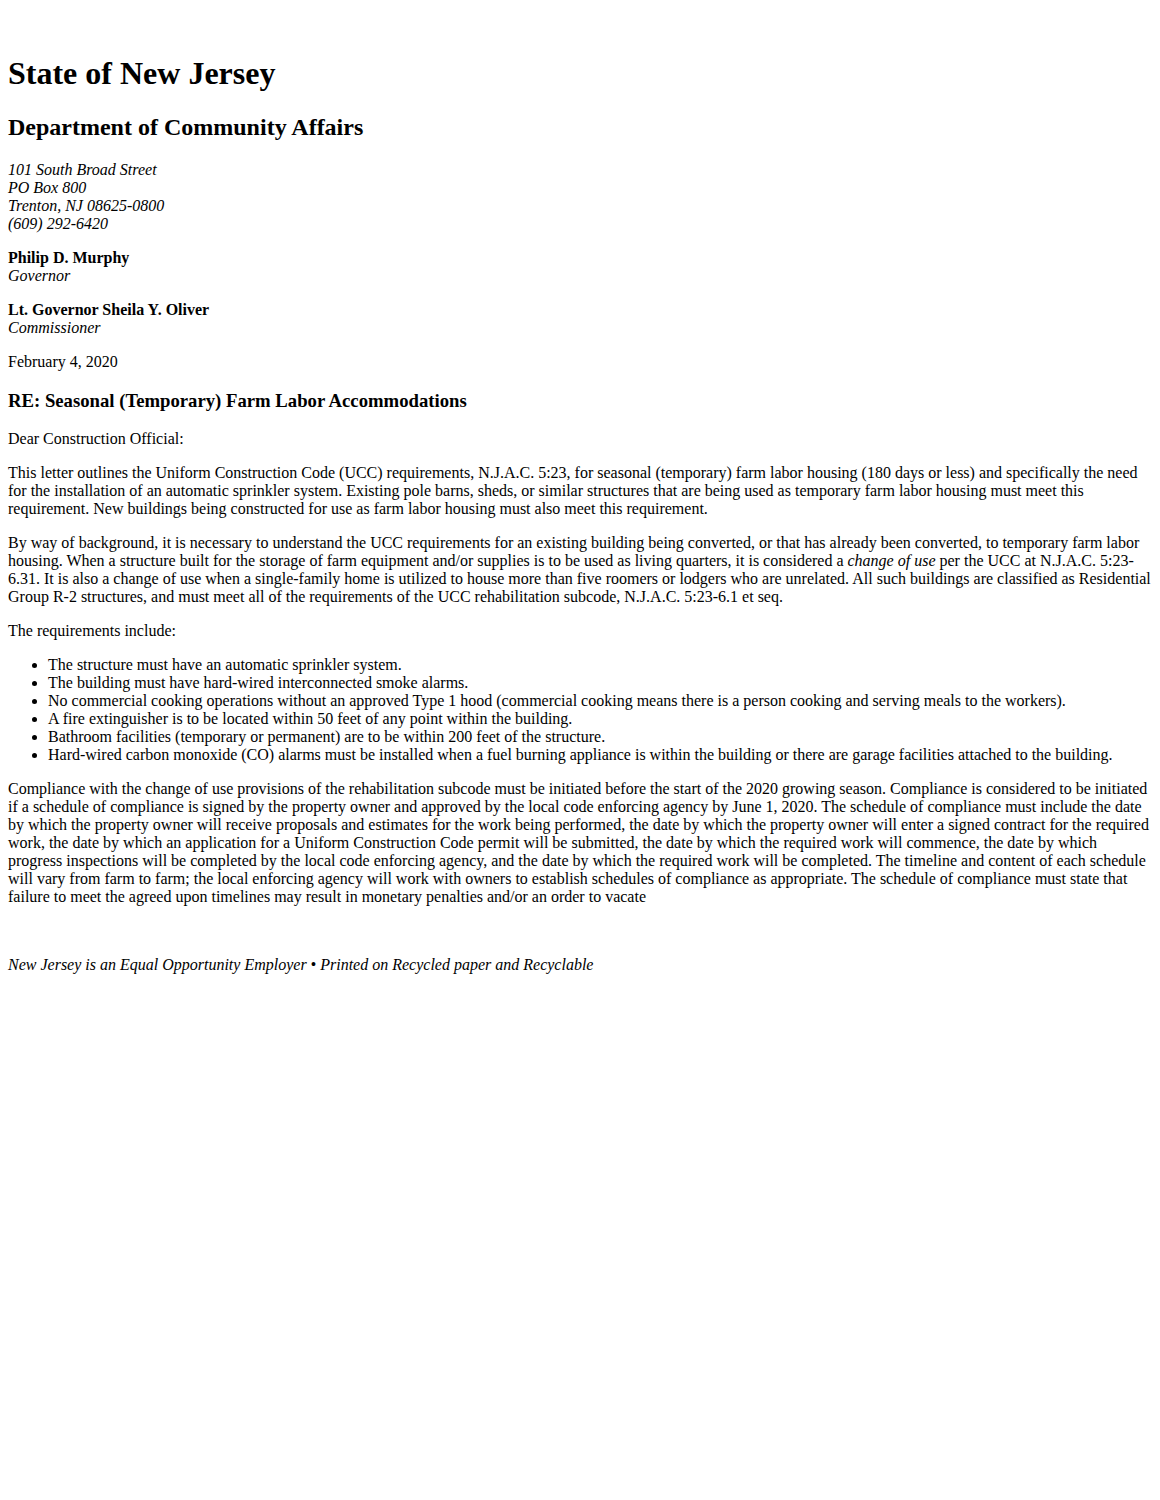State of New Jersey
Department of Community Affairs
101 South Broad Street
PO Box 800
Trenton, NJ 08625-0800
(609) 292-6420
Philip D. Murphy
Governor
Lt. Governor Sheila Y. Oliver
Commissioner
February 4, 2020
RE: Seasonal (Temporary) Farm Labor Accommodations
Dear Construction Official:
This letter outlines the Uniform Construction Code (UCC) requirements, N.J.A.C. 5:23, for seasonal (temporary) farm labor housing (180 days or less) and specifically the need for the installation of an automatic sprinkler system. Existing pole barns, sheds, or similar structures that are being used as temporary farm labor housing must meet this requirement. New buildings being constructed for use as farm labor housing must also meet this requirement.
By way of background, it is necessary to understand the UCC requirements for an existing building being converted, or that has already been converted, to temporary farm labor housing. When a structure built for the storage of farm equipment and/or supplies is to be used as living quarters, it is considered a change of use per the UCC at N.J.A.C. 5:23-6.31. It is also a change of use when a single-family home is utilized to house more than five roomers or lodgers who are unrelated. All such buildings are classified as Residential Group R-2 structures, and must meet all of the requirements of the UCC rehabilitation subcode, N.J.A.C. 5:23-6.1 et seq.
The requirements include:
The structure must have an automatic sprinkler system.
The building must have hard-wired interconnected smoke alarms.
No commercial cooking operations without an approved Type 1 hood (commercial cooking means there is a person cooking and serving meals to the workers).
A fire extinguisher is to be located within 50 feet of any point within the building.
Bathroom facilities (temporary or permanent) are to be within 200 feet of the structure.
Hard-wired carbon monoxide (CO) alarms must be installed when a fuel burning appliance is within the building or there are garage facilities attached to the building.
Compliance with the change of use provisions of the rehabilitation subcode must be initiated before the start of the 2020 growing season. Compliance is considered to be initiated if a schedule of compliance is signed by the property owner and approved by the local code enforcing agency by June 1, 2020. The schedule of compliance must include the date by which the property owner will receive proposals and estimates for the work being performed, the date by which the property owner will enter a signed contract for the required work, the date by which an application for a Uniform Construction Code permit will be submitted, the date by which the required work will commence, the date by which progress inspections will be completed by the local code enforcing agency, and the date by which the required work will be completed. The timeline and content of each schedule will vary from farm to farm; the local enforcing agency will work with owners to establish schedules of compliance as appropriate. The schedule of compliance must state that failure to meet the agreed upon timelines may result in monetary penalties and/or an order to vacate
New Jersey is an Equal Opportunity Employer • Printed on Recycled paper and Recyclable